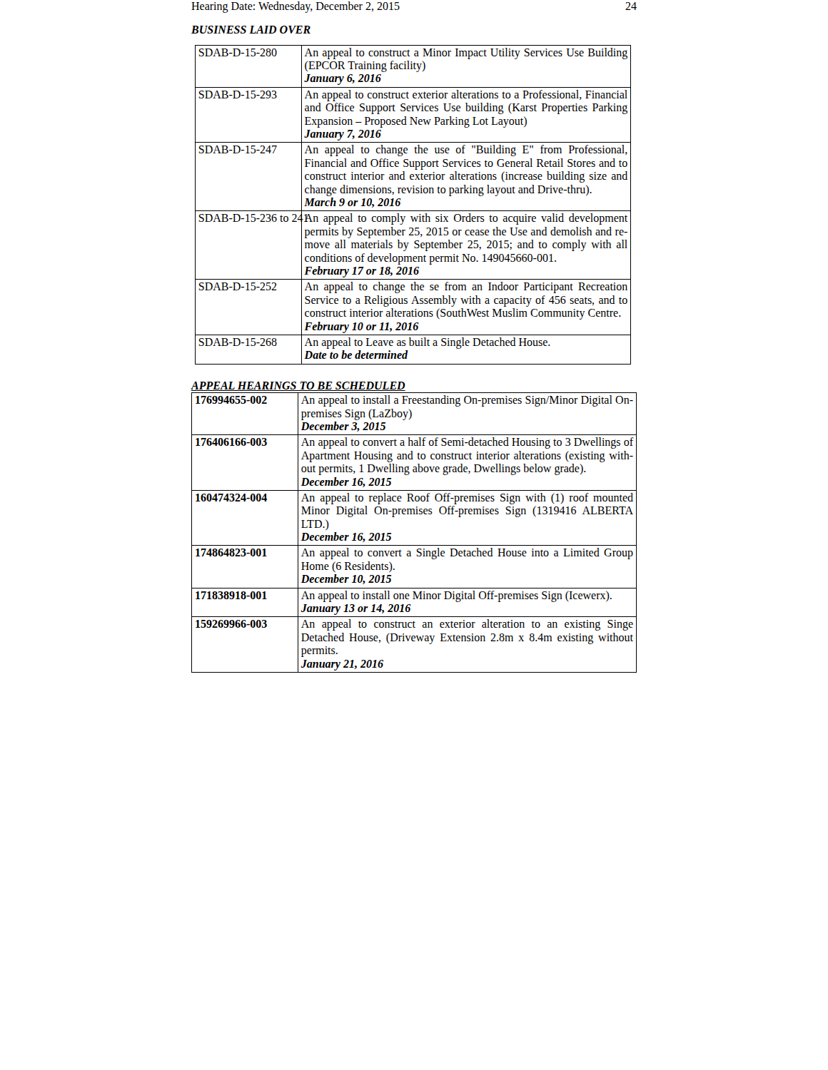Hearing Date: Wednesday, December 2, 2015
24
BUSINESS LAID OVER
| SDAB-D-15-280 | An appeal to construct a Minor Impact Utility Services Use Building (EPCOR Training facility) January 6, 2016 |
| SDAB-D-15-293 | An appeal to construct exterior alterations to a Professional, Financial and Office Support Services Use building (Karst Properties Parking Expansion – Proposed New Parking Lot Layout) January 7, 2016 |
| SDAB-D-15-247 | An appeal to change the use of "Building E" from Professional, Financial and Office Support Services to General Retail Stores and to construct interior and exterior alterations (increase building size and change dimensions, revision to parking layout and Drive-thru). March 9 or 10, 2016 |
| SDAB-D-15-236 to 241 | An appeal to comply with six Orders to acquire valid development permits by September 25, 2015 or cease the Use and demolish and remove all materials by September 25, 2015; and to comply with all conditions of development permit No. 149045660-001. February 17 or 18, 2016 |
| SDAB-D-15-252 | An appeal to change the se from an Indoor Participant Recreation Service to a Religious Assembly with a capacity of 456 seats, and to construct interior alterations (SouthWest Muslim Community Centre. February 10 or 11, 2016 |
| SDAB-D-15-268 | An appeal to Leave as built a Single Detached House. Date to be determined |
APPEAL HEARINGS TO BE SCHEDULED
| 176994655-002 | An appeal to install a Freestanding On-premises Sign/Minor Digital On-premises Sign (LaZboy) December 3, 2015 |
| 176406166-003 | An appeal to convert a half of Semi-detached Housing to 3 Dwellings of Apartment Housing and to construct interior alterations (existing without permits, 1 Dwelling above grade, Dwellings below grade). December 16, 2015 |
| 160474324-004 | An appeal to replace Roof Off-premises Sign with (1) roof mounted Minor Digital On-premises Off-premises Sign (1319416 ALBERTA LTD.) December 16, 2015 |
| 174864823-001 | An appeal to convert a Single Detached House into a Limited Group Home (6 Residents). December 10, 2015 |
| 171838918-001 | An appeal to install one Minor Digital Off-premises Sign (Icewerx). January 13 or 14, 2016 |
| 159269966-003 | An appeal to construct an exterior alteration to an existing Singe Detached House, (Driveway Extension 2.8m x 8.4m existing without permits. January 21, 2016 |